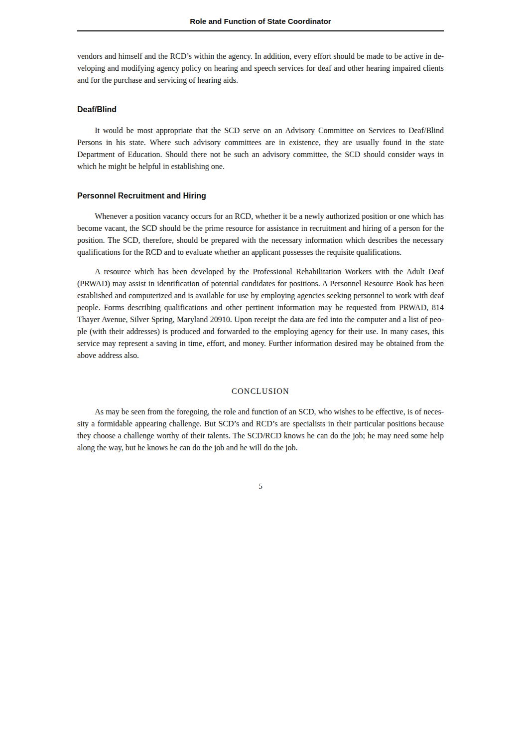Role and Function of State Coordinator
vendors and himself and the RCD’s within the agency. In addition, every effort should be made to be active in developing and modifying agency policy on hearing and speech services for deaf and other hearing impaired clients and for the purchase and servicing of hearing aids.
Deaf/Blind
It would be most appropriate that the SCD serve on an Advisory Committee on Services to Deaf/Blind Persons in his state. Where such advisory committees are in existence, they are usually found in the state Department of Education. Should there not be such an advisory committee, the SCD should consider ways in which he might be helpful in establishing one.
Personnel Recruitment and Hiring
Whenever a position vacancy occurs for an RCD, whether it be a newly authorized position or one which has become vacant, the SCD should be the prime resource for assistance in recruitment and hiring of a person for the position. The SCD, therefore, should be prepared with the necessary information which describes the necessary qualifications for the RCD and to evaluate whether an applicant possesses the requisite qualifications.
A resource which has been developed by the Professional Rehabilitation Workers with the Adult Deaf (PRWAD) may assist in identification of potential candidates for positions. A Personnel Resource Book has been established and computerized and is available for use by employing agencies seeking personnel to work with deaf people. Forms describing qualifications and other pertinent information may be requested from PRWAD, 814 Thayer Avenue, Silver Spring, Maryland 20910. Upon receipt the data are fed into the computer and a list of people (with their addresses) is produced and forwarded to the employing agency for their use. In many cases, this service may represent a saving in time, effort, and money. Further information desired may be obtained from the above address also.
CONCLUSION
As may be seen from the foregoing, the role and function of an SCD, who wishes to be effective, is of necessity a formidable appearing challenge. But SCD’s and RCD’s are specialists in their particular positions because they choose a challenge worthy of their talents. The SCD/RCD knows he can do the job; he may need some help along the way, but he knows he can do the job and he will do the job.
5